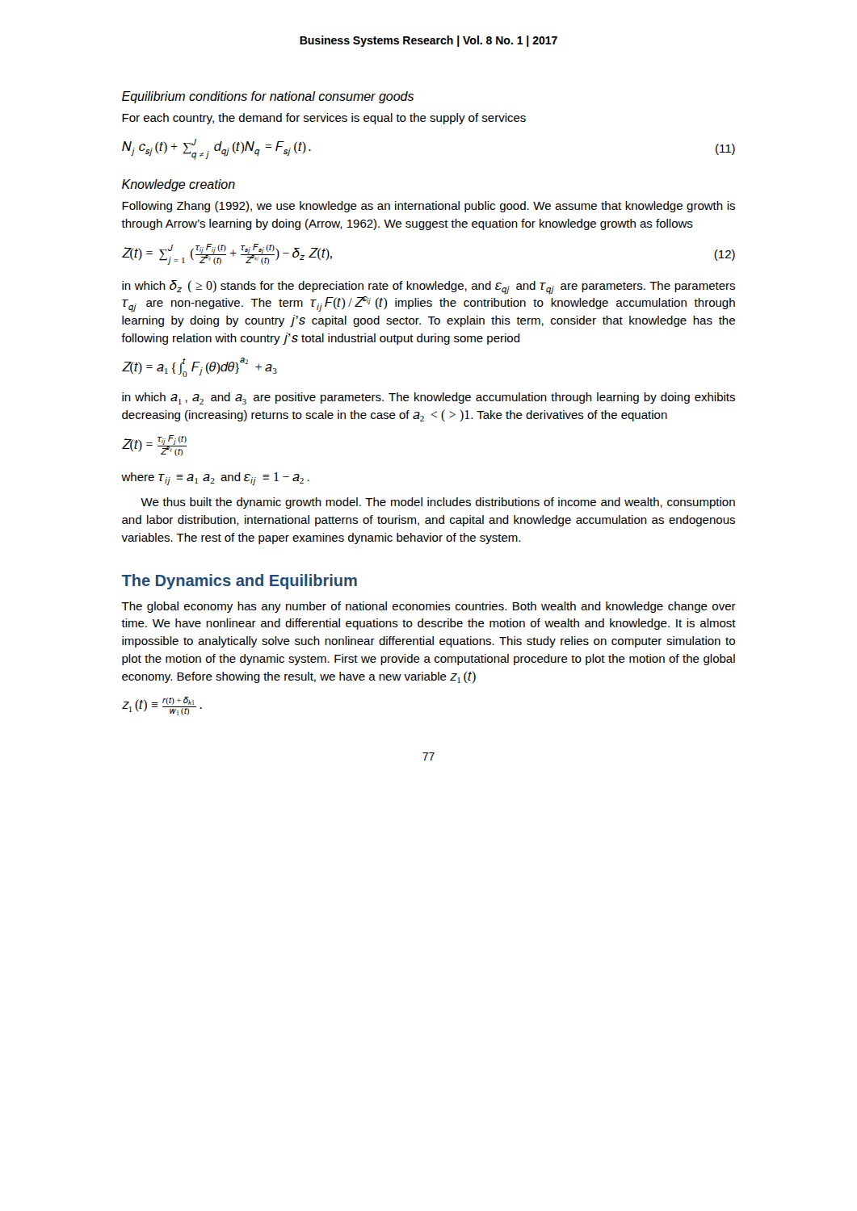Business Systems Research | Vol. 8 No. 1 | 2017
Equilibrium conditions for national consumer goods
For each country, the demand for services is equal to the supply of services
Nj csj (t) + ∑ q≠j J dqj (t) Nq = Fsj (t) .
(11)
Knowledge creation
Following Zhang (1992), we use knowledge as an international public good. We assume that knowledge growth is through Arrow’s learning by doing (Arrow, 1962). We suggest the equation for knowledge growth as follows
Ż (t) = ∑ j=1 J ( τij Fij (t) Zεij (t) + τsj Fsj (t) Zεsj (t) ) − δz Z (t) ,
(12)
in which δz (≥0) stands for the depreciation rate of knowledge, and εqj and τqj are parameters. The parameters τqj are non-negative. The term τij F(t) / Zεij (t) implies the contribution to knowledge accumulation through learning by doing by country j’s capital good sector. To explain this term, consider that knowledge has the following relation with country j’s total industrial output during some period
Z(t) = a1 { ∫ 0 t Fj (θ) dθ } a2 + a3
in which a1, a2 and a3 are positive parameters. The knowledge accumulation through learning by doing exhibits decreasing (increasing) returns to scale in the case of a2 < (>) 1 . Take the derivatives of the equation
Ż (t) = τij Fj (t) Zεij (t)
where τij ≡ a1 a2 and εij ≡ 1 − a2 .
We thus built the dynamic growth model. The model includes distributions of income and wealth, consumption and labor distribution, international patterns of tourism, and capital and knowledge accumulation as endogenous variables. The rest of the paper examines dynamic behavior of the system.
The Dynamics and Equilibrium
The global economy has any number of national economies countries. Both wealth and knowledge change over time. We have nonlinear and differential equations to describe the motion of wealth and knowledge. It is almost impossible to analytically solve such nonlinear differential equations. This study relies on computer simulation to plot the motion of the dynamic system. First we provide a computational procedure to plot the motion of the global economy. Before showing the result, we have a new variable z1 (t)
z1 (t) ≡ r(t) + δk1 w1 (t) .
77